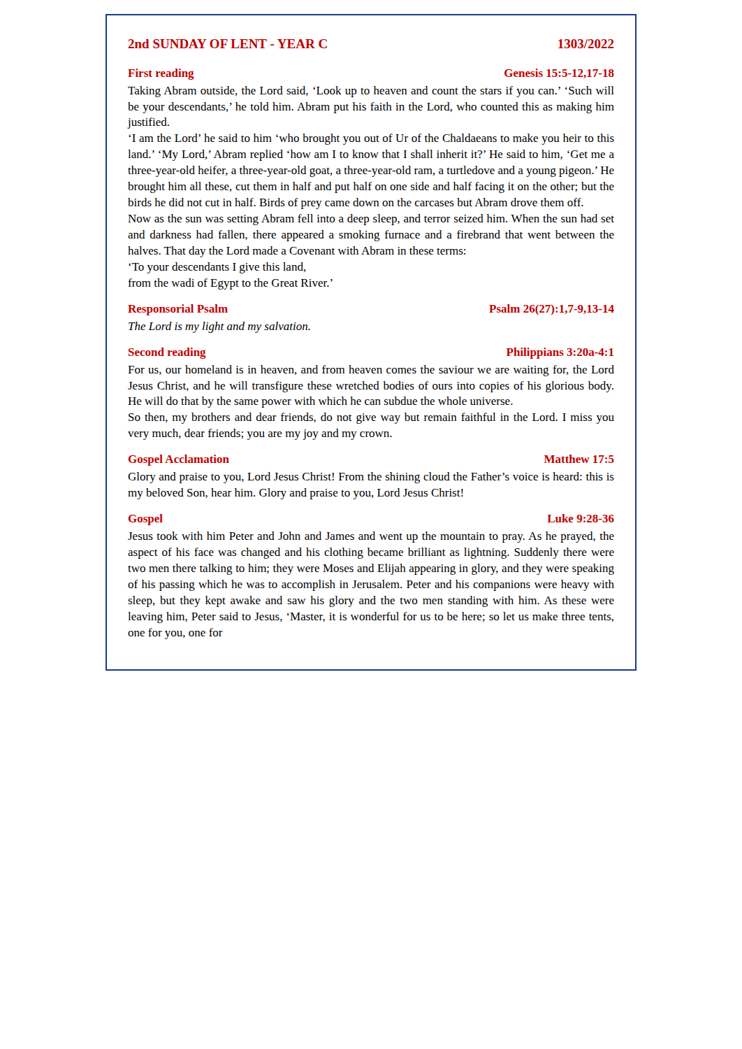2nd SUNDAY OF LENT - YEAR C 1303/2022
First reading Genesis 15:5-12,17-18
Taking Abram outside, the Lord said, ‘Look up to heaven and count the stars if you can.’ ‘Such will be your descendants,’ he told him. Abram put his faith in the Lord, who counted this as making him justified.
‘I am the Lord’ he said to him ‘who brought you out of Ur of the Chaldaeans to make you heir to this land.’ ‘My Lord,’ Abram replied ‘how am I to know that I shall inherit it?’ He said to him, ‘Get me a three-year-old heifer, a three-year-old goat, a three-year-old ram, a turtledove and a young pigeon.’ He brought him all these, cut them in half and put half on one side and half facing it on the other; but the birds he did not cut in half. Birds of prey came down on the carcases but Abram drove them off.
Now as the sun was setting Abram fell into a deep sleep, and terror seized him. When the sun had set and darkness had fallen, there appeared a smoking furnace and a firebrand that went between the halves. That day the Lord made a Covenant with Abram in these terms:
‘To your descendants I give this land,
from the wadi of Egypt to the Great River.’
Responsorial Psalm Psalm 26(27):1,7-9,13-14
The Lord is my light and my salvation.
Second reading Philippians 3:20a-4:1
For us, our homeland is in heaven, and from heaven comes the saviour we are waiting for, the Lord Jesus Christ, and he will transfigure these wretched bodies of ours into copies of his glorious body. He will do that by the same power with which he can subdue the whole universe.
So then, my brothers and dear friends, do not give way but remain faithful in the Lord. I miss you very much, dear friends; you are my joy and my crown.
Gospel Acclamation Matthew 17:5
Glory and praise to you, Lord Jesus Christ! From the shining cloud the Father’s voice is heard: this is my beloved Son, hear him. Glory and praise to you, Lord Jesus Christ!
Gospel Luke 9:28-36
Jesus took with him Peter and John and James and went up the mountain to pray. As he prayed, the aspect of his face was changed and his clothing became brilliant as lightning. Suddenly there were two men there talking to him; they were Moses and Elijah appearing in glory, and they were speaking of his passing which he was to accomplish in Jerusalem. Peter and his companions were heavy with sleep, but they kept awake and saw his glory and the two men standing with him. As these were leaving him, Peter said to Jesus, ‘Master, it is wonderful for us to be here; so let us make three tents, one for you, one for